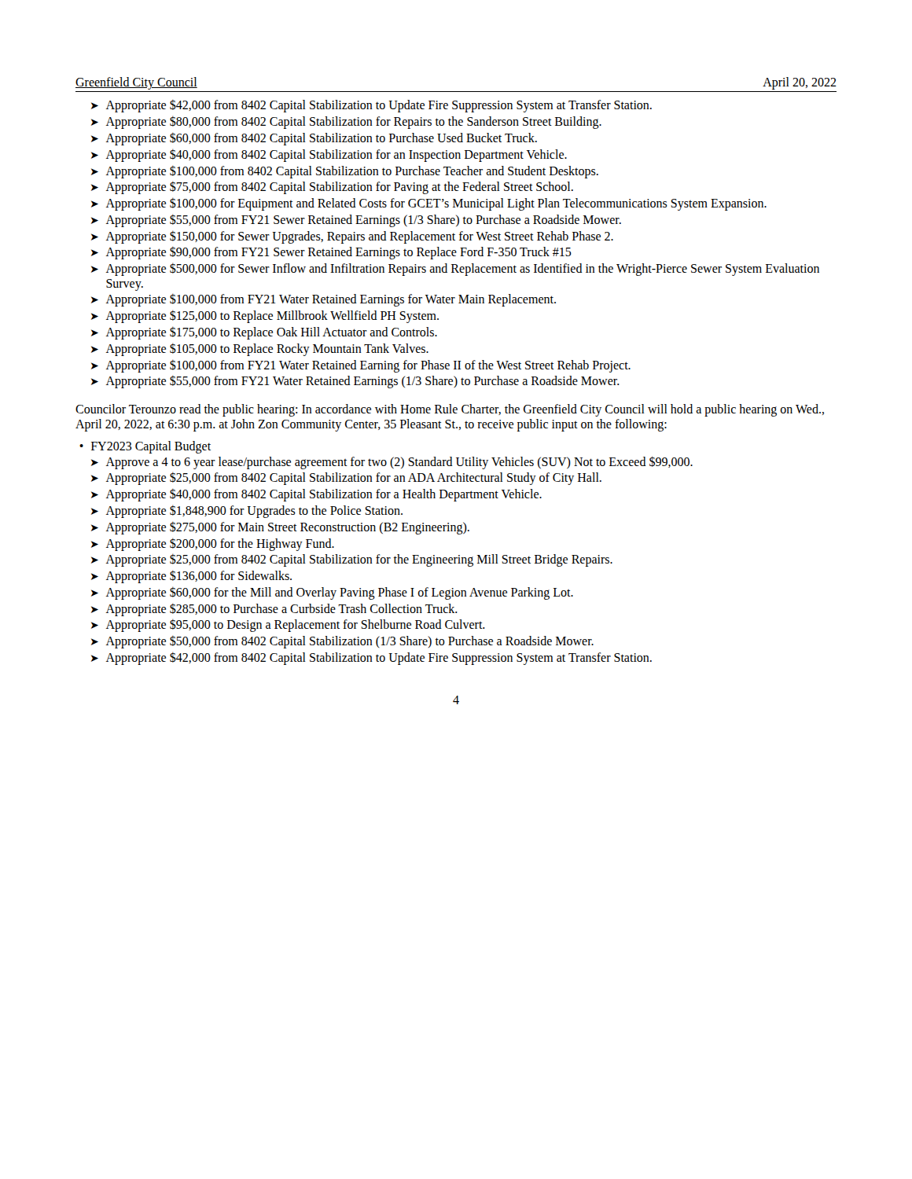Greenfield City Council April 20, 2022
Appropriate $42,000 from 8402 Capital Stabilization to Update Fire Suppression System at Transfer Station.
Appropriate $80,000 from 8402 Capital Stabilization for Repairs to the Sanderson Street Building.
Appropriate $60,000 from 8402 Capital Stabilization to Purchase Used Bucket Truck.
Appropriate $40,000 from 8402 Capital Stabilization for an Inspection Department Vehicle.
Appropriate $100,000 from 8402 Capital Stabilization to Purchase Teacher and Student Desktops.
Appropriate $75,000 from 8402 Capital Stabilization for Paving at the Federal Street School.
Appropriate $100,000 for Equipment and Related Costs for GCET’s Municipal Light Plan Telecommunications System Expansion.
Appropriate $55,000 from FY21 Sewer Retained Earnings (1/3 Share) to Purchase a Roadside Mower.
Appropriate $150,000 for Sewer Upgrades, Repairs and Replacement for West Street Rehab Phase 2.
Appropriate $90,000 from FY21 Sewer Retained Earnings to Replace Ford F-350 Truck #15
Appropriate $500,000 for Sewer Inflow and Infiltration Repairs and Replacement as Identified in the Wright-Pierce Sewer System Evaluation Survey.
Appropriate $100,000 from FY21 Water Retained Earnings for Water Main Replacement.
Appropriate $125,000 to Replace Millbrook Wellfield PH System.
Appropriate $175,000 to Replace Oak Hill Actuator and Controls.
Appropriate $105,000 to Replace Rocky Mountain Tank Valves.
Appropriate $100,000 from FY21 Water Retained Earning for Phase II of the West Street Rehab Project.
Appropriate $55,000 from FY21 Water Retained Earnings (1/3 Share) to Purchase a Roadside Mower.
Councilor Terounzo read the public hearing: In accordance with Home Rule Charter, the Greenfield City Council will hold a public hearing on Wed., April 20, 2022, at 6:30 p.m. at John Zon Community Center, 35 Pleasant St., to receive public input on the following:
FY2023 Capital Budget
Approve a 4 to 6 year lease/purchase agreement for two (2) Standard Utility Vehicles (SUV) Not to Exceed $99,000.
Appropriate $25,000 from 8402 Capital Stabilization for an ADA Architectural Study of City Hall.
Appropriate $40,000 from 8402 Capital Stabilization for a Health Department Vehicle.
Appropriate $1,848,900 for Upgrades to the Police Station.
Appropriate $275,000 for Main Street Reconstruction (B2 Engineering).
Appropriate $200,000 for the Highway Fund.
Appropriate $25,000 from 8402 Capital Stabilization for the Engineering Mill Street Bridge Repairs.
Appropriate $136,000 for Sidewalks.
Appropriate $60,000 for the Mill and Overlay Paving Phase I of Legion Avenue Parking Lot.
Appropriate $285,000 to Purchase a Curbside Trash Collection Truck.
Appropriate $95,000 to Design a Replacement for Shelburne Road Culvert.
Appropriate $50,000 from 8402 Capital Stabilization (1/3 Share) to Purchase a Roadside Mower.
Appropriate $42,000 from 8402 Capital Stabilization to Update Fire Suppression System at Transfer Station.
4